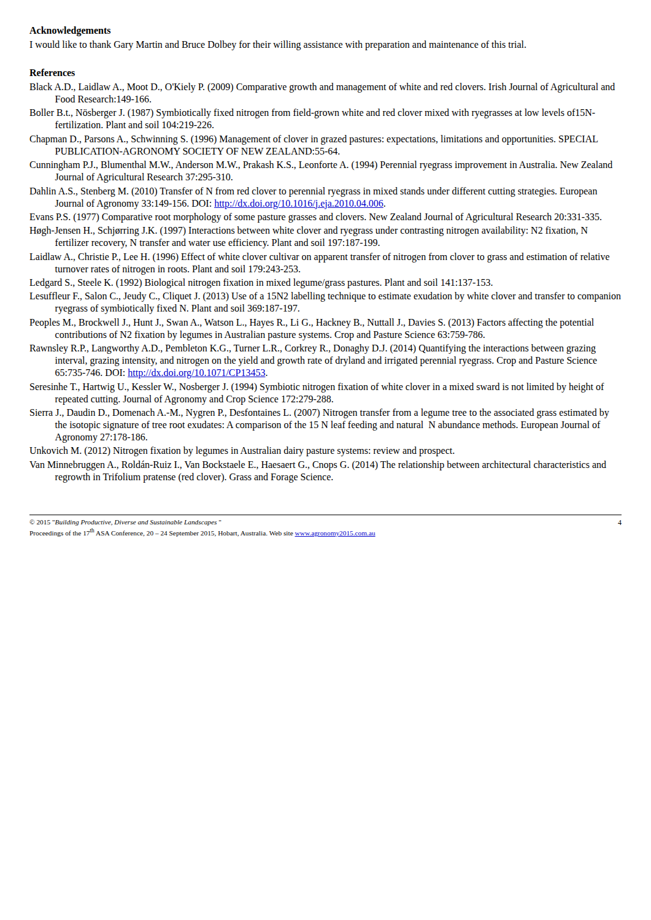Acknowledgements
I would like to thank Gary Martin and Bruce Dolbey for their willing assistance with preparation and maintenance of this trial.
References
Black A.D., Laidlaw A., Moot D., O'Kiely P. (2009) Comparative growth and management of white and red clovers. Irish Journal of Agricultural and Food Research:149-166.
Boller B.t., Nösberger J. (1987) Symbiotically fixed nitrogen from field-grown white and red clover mixed with ryegrasses at low levels of15N-fertilization. Plant and soil 104:219-226.
Chapman D., Parsons A., Schwinning S. (1996) Management of clover in grazed pastures: expectations, limitations and opportunities. SPECIAL PUBLICATION-AGRONOMY SOCIETY OF NEW ZEALAND:55-64.
Cunningham P.J., Blumenthal M.W., Anderson M.W., Prakash K.S., Leonforte A. (1994) Perennial ryegrass improvement in Australia. New Zealand Journal of Agricultural Research 37:295-310.
Dahlin A.S., Stenberg M. (2010) Transfer of N from red clover to perennial ryegrass in mixed stands under different cutting strategies. European Journal of Agronomy 33:149-156. DOI: http://dx.doi.org/10.1016/j.eja.2010.04.006.
Evans P.S. (1977) Comparative root morphology of some pasture grasses and clovers. New Zealand Journal of Agricultural Research 20:331-335.
Høgh-Jensen H., Schjørring J.K. (1997) Interactions between white clover and ryegrass under contrasting nitrogen availability: N2 fixation, N fertilizer recovery, N transfer and water use efficiency. Plant and soil 197:187-199.
Laidlaw A., Christie P., Lee H. (1996) Effect of white clover cultivar on apparent transfer of nitrogen from clover to grass and estimation of relative turnover rates of nitrogen in roots. Plant and soil 179:243-253.
Ledgard S., Steele K. (1992) Biological nitrogen fixation in mixed legume/grass pastures. Plant and soil 141:137-153.
Lesuffleur F., Salon C., Jeudy C., Cliquet J. (2013) Use of a 15N2 labelling technique to estimate exudation by white clover and transfer to companion ryegrass of symbiotically fixed N. Plant and soil 369:187-197.
Peoples M., Brockwell J., Hunt J., Swan A., Watson L., Hayes R., Li G., Hackney B., Nuttall J., Davies S. (2013) Factors affecting the potential contributions of N2 fixation by legumes in Australian pasture systems. Crop and Pasture Science 63:759-786.
Rawnsley R.P., Langworthy A.D., Pembleton K.G., Turner L.R., Corkrey R., Donaghy D.J. (2014) Quantifying the interactions between grazing interval, grazing intensity, and nitrogen on the yield and growth rate of dryland and irrigated perennial ryegrass. Crop and Pasture Science 65:735-746. DOI: http://dx.doi.org/10.1071/CP13453.
Seresinhe T., Hartwig U., Kessler W., Nosberger J. (1994) Symbiotic nitrogen fixation of white clover in a mixed sward is not limited by height of repeated cutting. Journal of Agronomy and Crop Science 172:279-288.
Sierra J., Daudin D., Domenach A.-M., Nygren P., Desfontaines L. (2007) Nitrogen transfer from a legume tree to the associated grass estimated by the isotopic signature of tree root exudates: A comparison of the 15 N leaf feeding and natural N abundance methods. European Journal of Agronomy 27:178-186.
Unkovich M. (2012) Nitrogen fixation by legumes in Australian dairy pasture systems: review and prospect.
Van Minnebruggen A., Roldán-Ruiz I., Van Bockstaele E., Haesaert G., Cnops G. (2014) The relationship between architectural characteristics and regrowth in Trifolium pratense (red clover). Grass and Forage Science.
4
© 2015 "Building Productive, Diverse and Sustainable Landscapes "
Proceedings of the 17th ASA Conference, 20 – 24 September 2015, Hobart, Australia. Web site www.agronomy2015.com.au